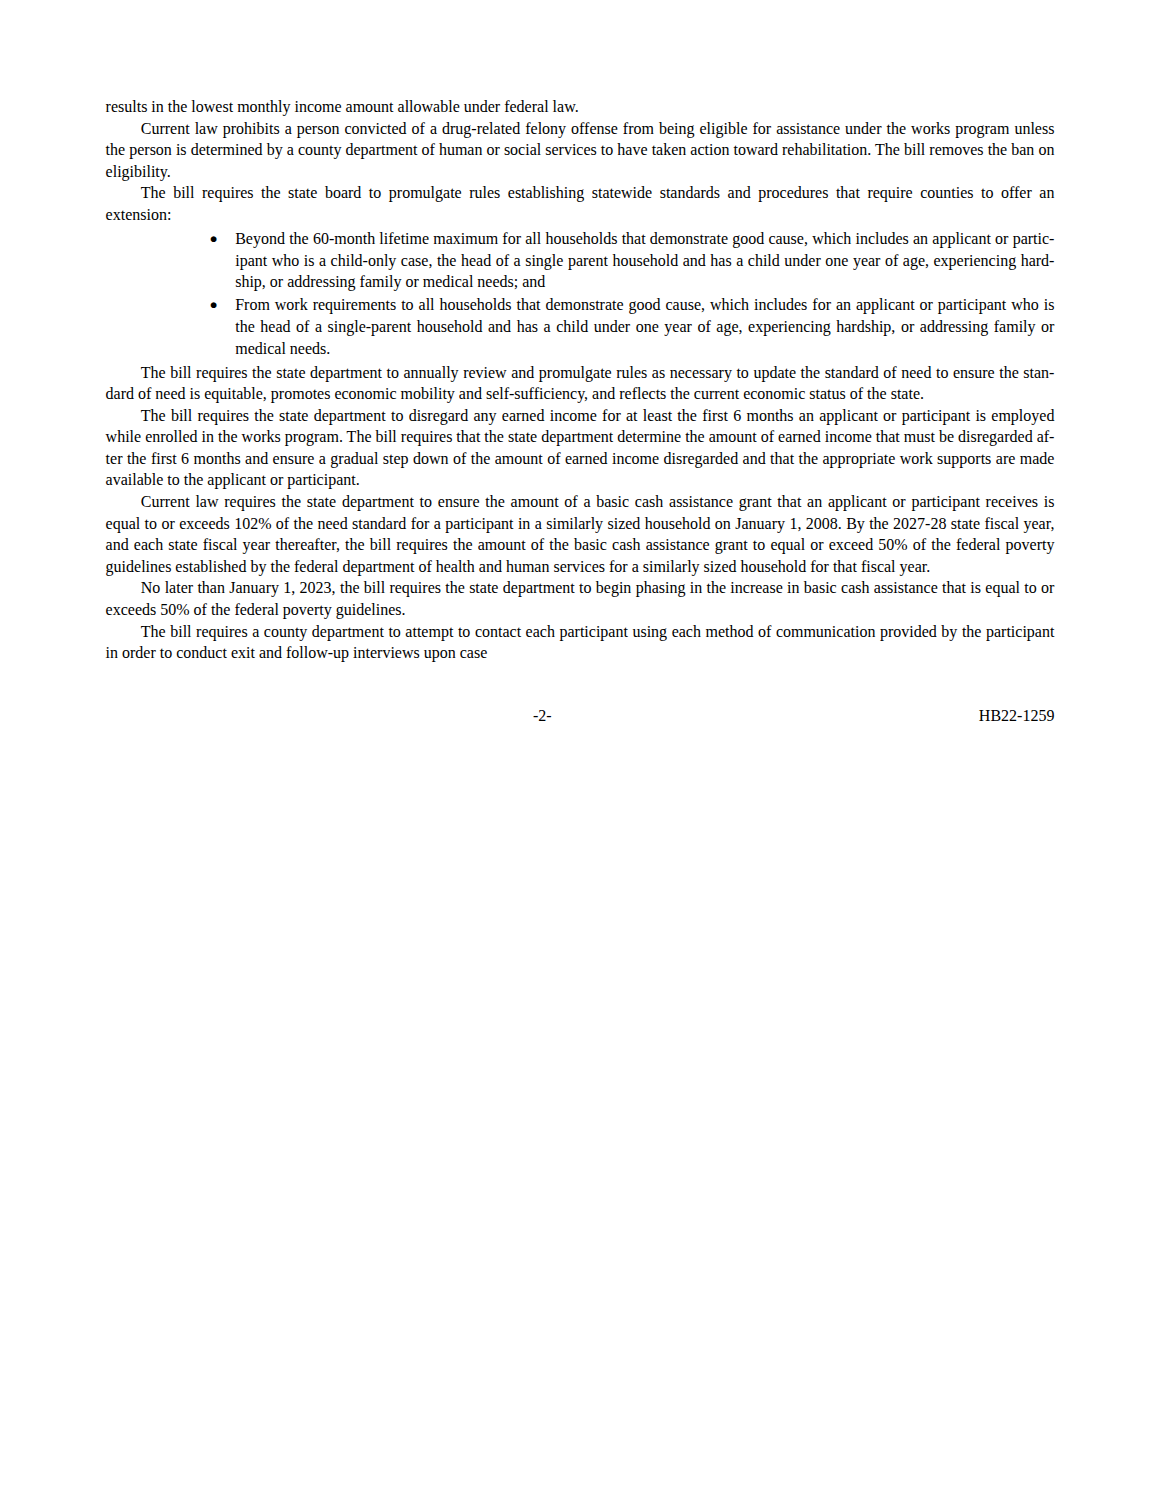results in the lowest monthly income amount allowable under federal law.
Current law prohibits a person convicted of a drug-related felony offense from being eligible for assistance under the works program unless the person is determined by a county department of human or social services to have taken action toward rehabilitation. The bill removes the ban on eligibility.
The bill requires the state board to promulgate rules establishing statewide standards and procedures that require counties to offer an extension:
Beyond the 60-month lifetime maximum for all households that demonstrate good cause, which includes an applicant or participant who is a child-only case, the head of a single parent household and has a child under one year of age, experiencing hardship, or addressing family or medical needs; and
From work requirements to all households that demonstrate good cause, which includes for an applicant or participant who is the head of a single-parent household and has a child under one year of age, experiencing hardship, or addressing family or medical needs.
The bill requires the state department to annually review and promulgate rules as necessary to update the standard of need to ensure the standard of need is equitable, promotes economic mobility and self-sufficiency, and reflects the current economic status of the state.
The bill requires the state department to disregard any earned income for at least the first 6 months an applicant or participant is employed while enrolled in the works program. The bill requires that the state department determine the amount of earned income that must be disregarded after the first 6 months and ensure a gradual step down of the amount of earned income disregarded and that the appropriate work supports are made available to the applicant or participant.
Current law requires the state department to ensure the amount of a basic cash assistance grant that an applicant or participant receives is equal to or exceeds 102% of the need standard for a participant in a similarly sized household on January 1, 2008. By the 2027-28 state fiscal year, and each state fiscal year thereafter, the bill requires the amount of the basic cash assistance grant to equal or exceed 50% of the federal poverty guidelines established by the federal department of health and human services for a similarly sized household for that fiscal year.
No later than January 1, 2023, the bill requires the state department to begin phasing in the increase in basic cash assistance that is equal to or exceeds 50% of the federal poverty guidelines.
The bill requires a county department to attempt to contact each participant using each method of communication provided by the participant in order to conduct exit and follow-up interviews upon case
-2- HB22-1259